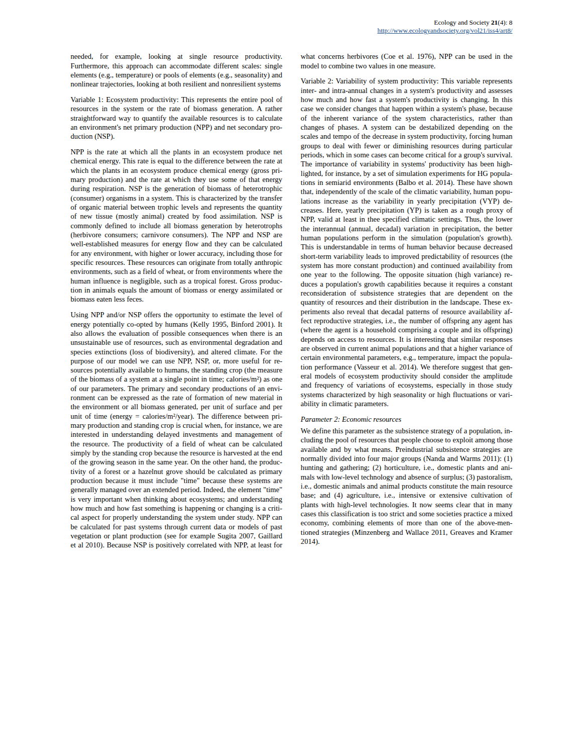Ecology and Society 21(4): 8
http://www.ecologyandsociety.org/vol21/iss4/art8/
needed, for example, looking at single resource productivity. Furthermore, this approach can accommodate different scales: single elements (e.g., temperature) or pools of elements (e.g., seasonality) and nonlinear trajectories, looking at both resilient and nonresilient systems
Variable 1: Ecosystem productivity: This represents the entire pool of resources in the system or the rate of biomass generation. A rather straightforward way to quantify the available resources is to calculate an environment's net primary production (NPP) and net secondary production (NSP).
NPP is the rate at which all the plants in an ecosystem produce net chemical energy. This rate is equal to the difference between the rate at which the plants in an ecosystem produce chemical energy (gross primary production) and the rate at which they use some of that energy during respiration. NSP is the generation of biomass of heterotrophic (consumer) organisms in a system. This is characterized by the transfer of organic material between trophic levels and represents the quantity of new tissue (mostly animal) created by food assimilation. NSP is commonly defined to include all biomass generation by heterotrophs (herbivore consumers; carnivore consumers). The NPP and NSP are well-established measures for energy flow and they can be calculated for any environment, with higher or lower accuracy, including those for specific resources. These resources can originate from totally anthropic environments, such as a field of wheat, or from environments where the human influence is negligible, such as a tropical forest. Gross production in animals equals the amount of biomass or energy assimilated or biomass eaten less feces.
Using NPP and/or NSP offers the opportunity to estimate the level of energy potentially co-opted by humans (Kelly 1995, Binford 2001). It also allows the evaluation of possible consequences when there is an unsustainable use of resources, such as environmental degradation and species extinctions (loss of biodiversity), and altered climate. For the purpose of our model we can use NPP, NSP, or, more useful for resources potentially available to humans, the standing crop (the measure of the biomass of a system at a single point in time; calories/m²) as one of our parameters. The primary and secondary productions of an environment can be expressed as the rate of formation of new material in the environment or all biomass generated, per unit of surface and per unit of time (energy = calories/m²/year). The difference between primary production and standing crop is crucial when, for instance, we are interested in understanding delayed investments and management of the resource. The productivity of a field of wheat can be calculated simply by the standing crop because the resource is harvested at the end of the growing season in the same year. On the other hand, the productivity of a forest or a hazelnut grove should be calculated as primary production because it must include "time" because these systems are generally managed over an extended period. Indeed, the element "time" is very important when thinking about ecosystems; and understanding how much and how fast something is happening or changing is a critical aspect for properly understanding the system under study. NPP can be calculated for past systems through current data or models of past vegetation or plant production (see for example Sugita 2007, Gaillard et al 2010). Because NSP is positively correlated with NPP, at least for what concerns herbivores (Coe et al. 1976), NPP can be used in the model to combine two values in one measure.
Variable 2: Variability of system productivity: This variable represents inter- and intra-annual changes in a system's productivity and assesses how much and how fast a system's productivity is changing. In this case we consider changes that happen within a system's phase, because of the inherent variance of the system characteristics, rather than changes of phases. A system can be destabilized depending on the scales and tempo of the decrease in system productivity, forcing human groups to deal with fewer or diminishing resources during particular periods, which in some cases can become critical for a group's survival. The importance of variability in systems' productivity has been highlighted, for instance, by a set of simulation experiments for HG populations in semiarid environments (Balbo et al. 2014). These have shown that, independently of the scale of the climatic variability, human populations increase as the variability in yearly precipitation (VYP) decreases. Here, yearly precipitation (YP) is taken as a rough proxy of NPP, valid at least in thee specified climatic settings. Thus, the lower the interannual (annual, decadal) variation in precipitation, the better human populations perform in the simulation (population's growth). This is understandable in terms of human behavior because decreased short-term variability leads to improved predictability of resources (the system has more constant production) and continued availability from one year to the following. The opposite situation (high variance) reduces a population's growth capabilities because it requires a constant reconsideration of subsistence strategies that are dependent on the quantity of resources and their distribution in the landscape. These experiments also reveal that decadal patterns of resource availability affect reproductive strategies, i.e., the number of offspring any agent has (where the agent is a household comprising a couple and its offspring) depends on access to resources. It is interesting that similar responses are observed in current animal populations and that a higher variance of certain environmental parameters, e.g., temperature, impact the population performance (Vasseur et al. 2014). We therefore suggest that general models of ecosystem productivity should consider the amplitude and frequency of variations of ecosystems, especially in those study systems characterized by high seasonality or high fluctuations or variability in climatic parameters.
Parameter 2: Economic resources
We define this parameter as the subsistence strategy of a population, including the pool of resources that people choose to exploit among those available and by what means. Preindustrial subsistence strategies are normally divided into four major groups (Nanda and Warms 2011): (1) hunting and gathering; (2) horticulture, i.e., domestic plants and animals with low-level technology and absence of surplus; (3) pastoralism, i.e., domestic animals and animal products constitute the main resource base; and (4) agriculture, i.e., intensive or extensive cultivation of plants with high-level technologies. It now seems clear that in many cases this classification is too strict and some societies practice a mixed economy, combining elements of more than one of the above-mentioned strategies (Minzenberg and Wallace 2011, Greaves and Kramer 2014).